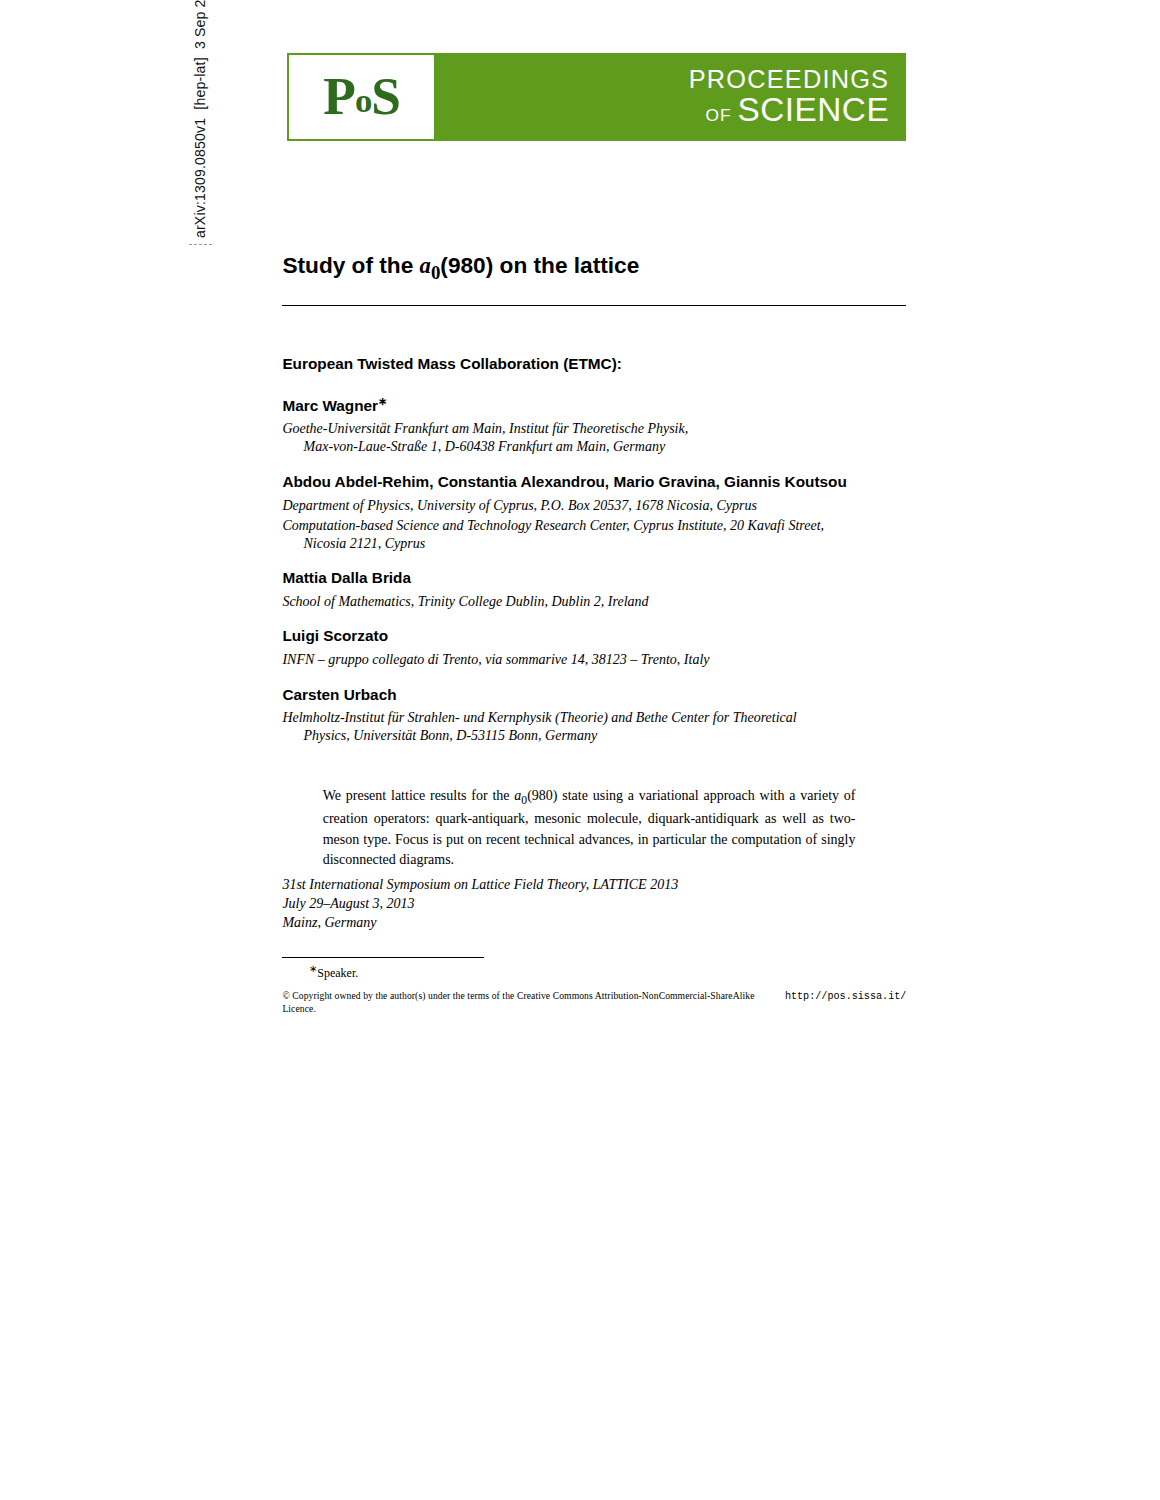arXiv:1309.0850v1 [hep-lat] 3 Sep 2013
Po S
PROCEEDINGS
OF SCIENCE
Study of the a0(980) on the lattice
European Twisted Mass Collaboration (ETMC):
Marc Wagner∗
Goethe-Universität Frankfurt am Main, Institut für Theoretische Physik, Max-von-Laue-Straße 1, D-60438 Frankfurt am Main, Germany
Abdou Abdel-Rehim, Constantia Alexandrou, Mario Gravina, Giannis Koutsou
Department of Physics, University of Cyprus, P.O. Box 20537, 1678 Nicosia, Cyprus
Computation-based Science and Technology Research Center, Cyprus Institute, 20 Kavafi Street, Nicosia 2121, Cyprus
Mattia Dalla Brida
School of Mathematics, Trinity College Dublin, Dublin 2, Ireland
Luigi Scorzato
INFN – gruppo collegato di Trento, via sommarive 14, 38123 – Trento, Italy
Carsten Urbach
Helmholtz-Institut für Strahlen- und Kernphysik (Theorie) and Bethe Center for Theoretical Physics, Universität Bonn, D-53115 Bonn, Germany
We present lattice results for the a0(980) state using a variational approach with a variety of creation operators: quark-antiquark, mesonic molecule, diquark-antidiquark as well as two-meson type. Focus is put on recent technical advances, in particular the computation of singly disconnected diagrams.
31st International Symposium on Lattice Field Theory, LATTICE 2013
July 29–August 3, 2013
Mainz, Germany
∗Speaker.
© Copyright owned by the author(s) under the terms of the Creative Commons Attribution-NonCommercial-ShareAlike Licence. http://pos.sissa.it/